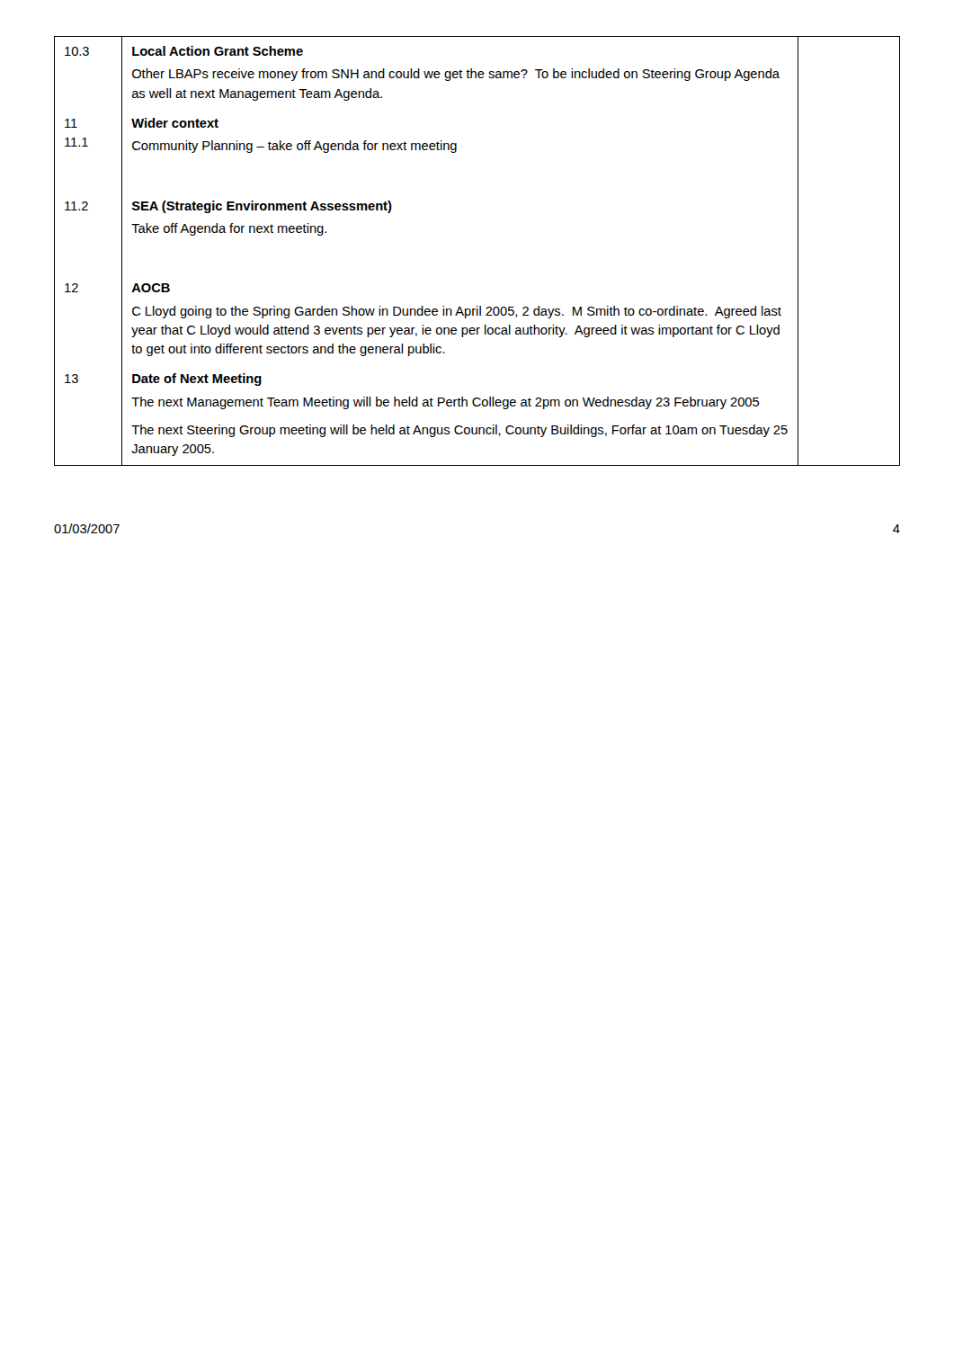| 10.3 | Local Action Grant Scheme Other LBAPs receive money from SNH and could we get the same? To be included on Steering Group Agenda as well at next Management Team Agenda. | |
| 11 11.1 | Wider context Community Planning – take off Agenda for next meeting | |
| 11.2 | SEA (Strategic Environment Assessment) Take off Agenda for next meeting. | |
| 12 | AOCB C Lloyd going to the Spring Garden Show in Dundee in April 2005, 2 days. M Smith to co-ordinate. Agreed last year that C Lloyd would attend 3 events per year, ie one per local authority. Agreed it was important for C Lloyd to get out into different sectors and the general public. | |
| 13 | Date of Next Meeting The next Management Team Meeting will be held at Perth College at 2pm on Wednesday 23 February 2005 The next Steering Group meeting will be held at Angus Council, County Buildings, Forfar at 10am on Tuesday 25 January 2005. | |
01/03/2007 4